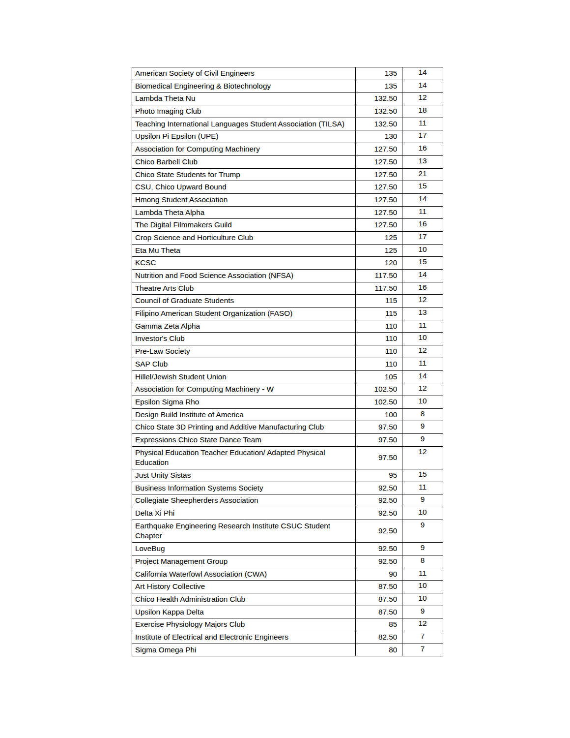| American Society of Civil Engineers | 135 | 14 |
| Biomedical Engineering & Biotechnology | 135 | 14 |
| Lambda Theta Nu | 132.50 | 12 |
| Photo Imaging Club | 132.50 | 18 |
| Teaching International Languages Student Association (TILSA) | 132.50 | 11 |
| Upsilon Pi Epsilon (UPE) | 130 | 17 |
| Association for Computing Machinery | 127.50 | 16 |
| Chico Barbell Club | 127.50 | 13 |
| Chico State Students for Trump | 127.50 | 21 |
| CSU, Chico Upward Bound | 127.50 | 15 |
| Hmong Student Association | 127.50 | 14 |
| Lambda Theta Alpha | 127.50 | 11 |
| The Digital Filmmakers Guild | 127.50 | 16 |
| Crop Science and Horticulture Club | 125 | 17 |
| Eta Mu Theta | 125 | 10 |
| KCSC | 120 | 15 |
| Nutrition and Food Science Association (NFSA) | 117.50 | 14 |
| Theatre Arts Club | 117.50 | 16 |
| Council of Graduate Students | 115 | 12 |
| Filipino American Student Organization (FASO) | 115 | 13 |
| Gamma Zeta Alpha | 110 | 11 |
| Investor's Club | 110 | 10 |
| Pre-Law Society | 110 | 12 |
| SAP Club | 110 | 11 |
| Hillel/Jewish Student Union | 105 | 14 |
| Association for Computing Machinery - W | 102.50 | 12 |
| Epsilon Sigma Rho | 102.50 | 10 |
| Design Build Institute of America | 100 | 8 |
| Chico State 3D Printing and Additive Manufacturing Club | 97.50 | 9 |
| Expressions Chico State Dance Team | 97.50 | 9 |
| Physical Education Teacher Education/ Adapted Physical Education | 97.50 | 12 |
| Just Unity Sistas | 95 | 15 |
| Business Information Systems Society | 92.50 | 11 |
| Collegiate Sheepherders Association | 92.50 | 9 |
| Delta Xi Phi | 92.50 | 10 |
| Earthquake Engineering Research Institute CSUC Student Chapter | 92.50 | 9 |
| LoveBug | 92.50 | 9 |
| Project Management Group | 92.50 | 8 |
| California Waterfowl Association (CWA) | 90 | 11 |
| Art History Collective | 87.50 | 10 |
| Chico Health Administration Club | 87.50 | 10 |
| Upsilon Kappa Delta | 87.50 | 9 |
| Exercise Physiology Majors Club | 85 | 12 |
| Institute of Electrical and Electronic Engineers | 82.50 | 7 |
| Sigma Omega Phi | 80 | 7 |